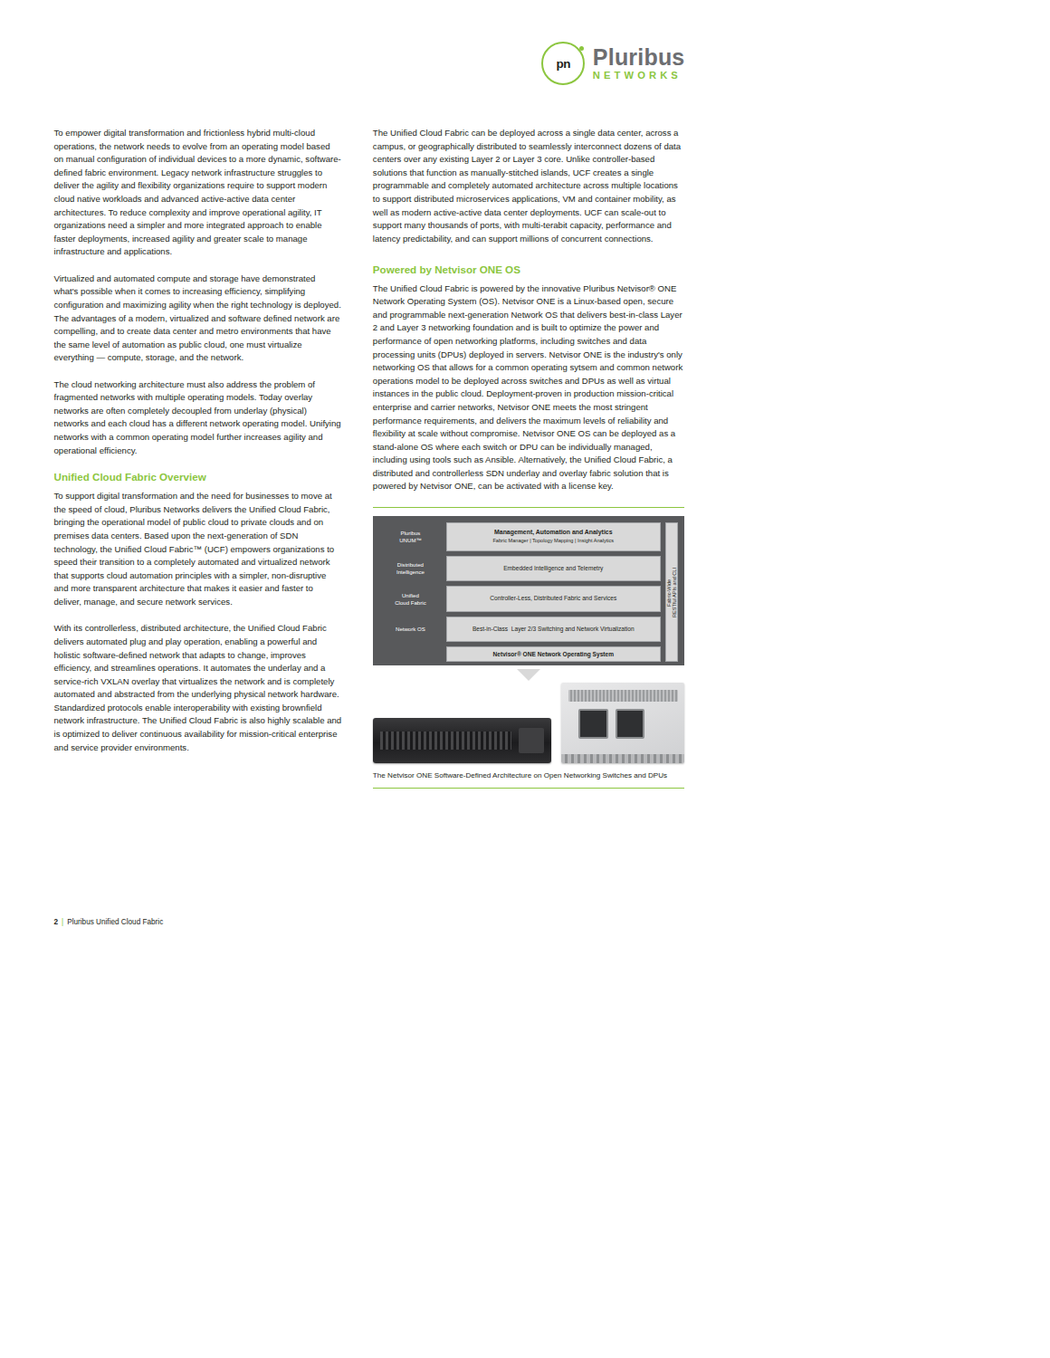Pluribus
NETWORKS
To empower digital transformation and frictionless hybrid multi-cloud operations, the network needs to evolve from an operating model based on manual configuration of individual devices to a more dynamic, software-defined fabric environment. Legacy network infrastructure struggles to deliver the agility and flexibility organizations require to support modern cloud native workloads and advanced active-active data center architectures. To reduce complexity and improve operational agility, IT organizations need a simpler and more integrated approach to enable faster deployments, increased agility and greater scale to manage infrastructure and applications.
Virtualized and automated compute and storage have demonstrated what's possible when it comes to increasing efficiency, simplifying configuration and maximizing agility when the right technology is deployed. The advantages of a modern, virtualized and software defined network are compelling, and to create data center and metro environments that have the same level of automation as public cloud, one must virtualize everything — compute, storage, and the network.
The cloud networking architecture must also address the problem of fragmented networks with multiple operating models. Today overlay networks are often completely decoupled from underlay (physical) networks and each cloud has a different network operating model. Unifying networks with a common operating model further increases agility and operational efficiency.
Unified Cloud Fabric Overview
To support digital transformation and the need for businesses to move at the speed of cloud, Pluribus Networks delivers the Unified Cloud Fabric, bringing the operational model of public cloud to private clouds and on premises data centers. Based upon the next-generation of SDN technology, the Unified Cloud Fabric™ (UCF) empowers organizations to speed their transition to a completely automated and virtualized network that supports cloud automation principles with a simpler, non-disruptive and more transparent architecture that makes it easier and faster to deliver, manage, and secure network services.
With its controllerless, distributed architecture, the Unified Cloud Fabric delivers automated plug and play operation, enabling a powerful and holistic software-defined network that adapts to change, improves efficiency, and streamlines operations. It automates the underlay and a service-rich VXLAN overlay that virtualizes the network and is completely automated and abstracted from the underlying physical network hardware. Standardized protocols enable interoperability with existing brownfield network infrastructure. The Unified Cloud Fabric is also highly scalable and is optimized to deliver continuous availability for mission-critical enterprise and service provider environments.
The Unified Cloud Fabric can be deployed across a single data center, across a campus, or geographically distributed to seamlessly interconnect dozens of data centers over any existing Layer 2 or Layer 3 core. Unlike controller-based solutions that function as manually-stitched islands, UCF creates a single programmable and completely automated architecture across multiple locations to support distributed microservices applications, VM and container mobility, as well as modern active-active data center deployments. UCF can scale-out to support many thousands of ports, with multi-terabit capacity, performance and latency predictability, and can support millions of concurrent connections.
Powered by Netvisor ONE OS
The Unified Cloud Fabric is powered by the innovative Pluribus Netvisor® ONE Network Operating System (OS). Netvisor ONE is a Linux-based open, secure and programmable next-generation Network OS that delivers best-in-class Layer 2 and Layer 3 networking foundation and is built to optimize the power and performance of open networking platforms, including switches and data processing units (DPUs) deployed in servers. Netvisor ONE is the industry's only networking OS that allows for a common operating sytsem and common network operations model to be deployed across switches and DPUs as well as virtual instances in the public cloud. Deployment-proven in production mission-critical enterprise and carrier networks, Netvisor ONE meets the most stringent performance requirements, and delivers the maximum levels of reliability and flexibility at scale without compromise. Netvisor ONE OS can be deployed as a stand-alone OS where each switch or DPU can be individually managed, including using tools such as Ansible. Alternatively, the Unified Cloud Fabric, a distributed and controllerless SDN underlay and overlay fabric solution that is powered by Netvisor ONE, can be activated with a license key.
Pluribus
UNUM™
Management, Automation and Analytics
Fabric Manager | Topology Mapping | Insight Analytics
Distributed
Intelligence
Embedded Intelligence and Telemetry
Unified
Cloud Fabric
Controller-Less, Distributed Fabric and Services
Network OS
Best-in-Class Layer 2/3 Switching and Network Virtualization
Netvisor® ONE Network Operating System
Fabric-Wide
RESTful APIs and CLI
The Netvisor ONE Software-Defined Architecture on Open Networking Switches and DPUs
2|Pluribus Unified Cloud Fabric